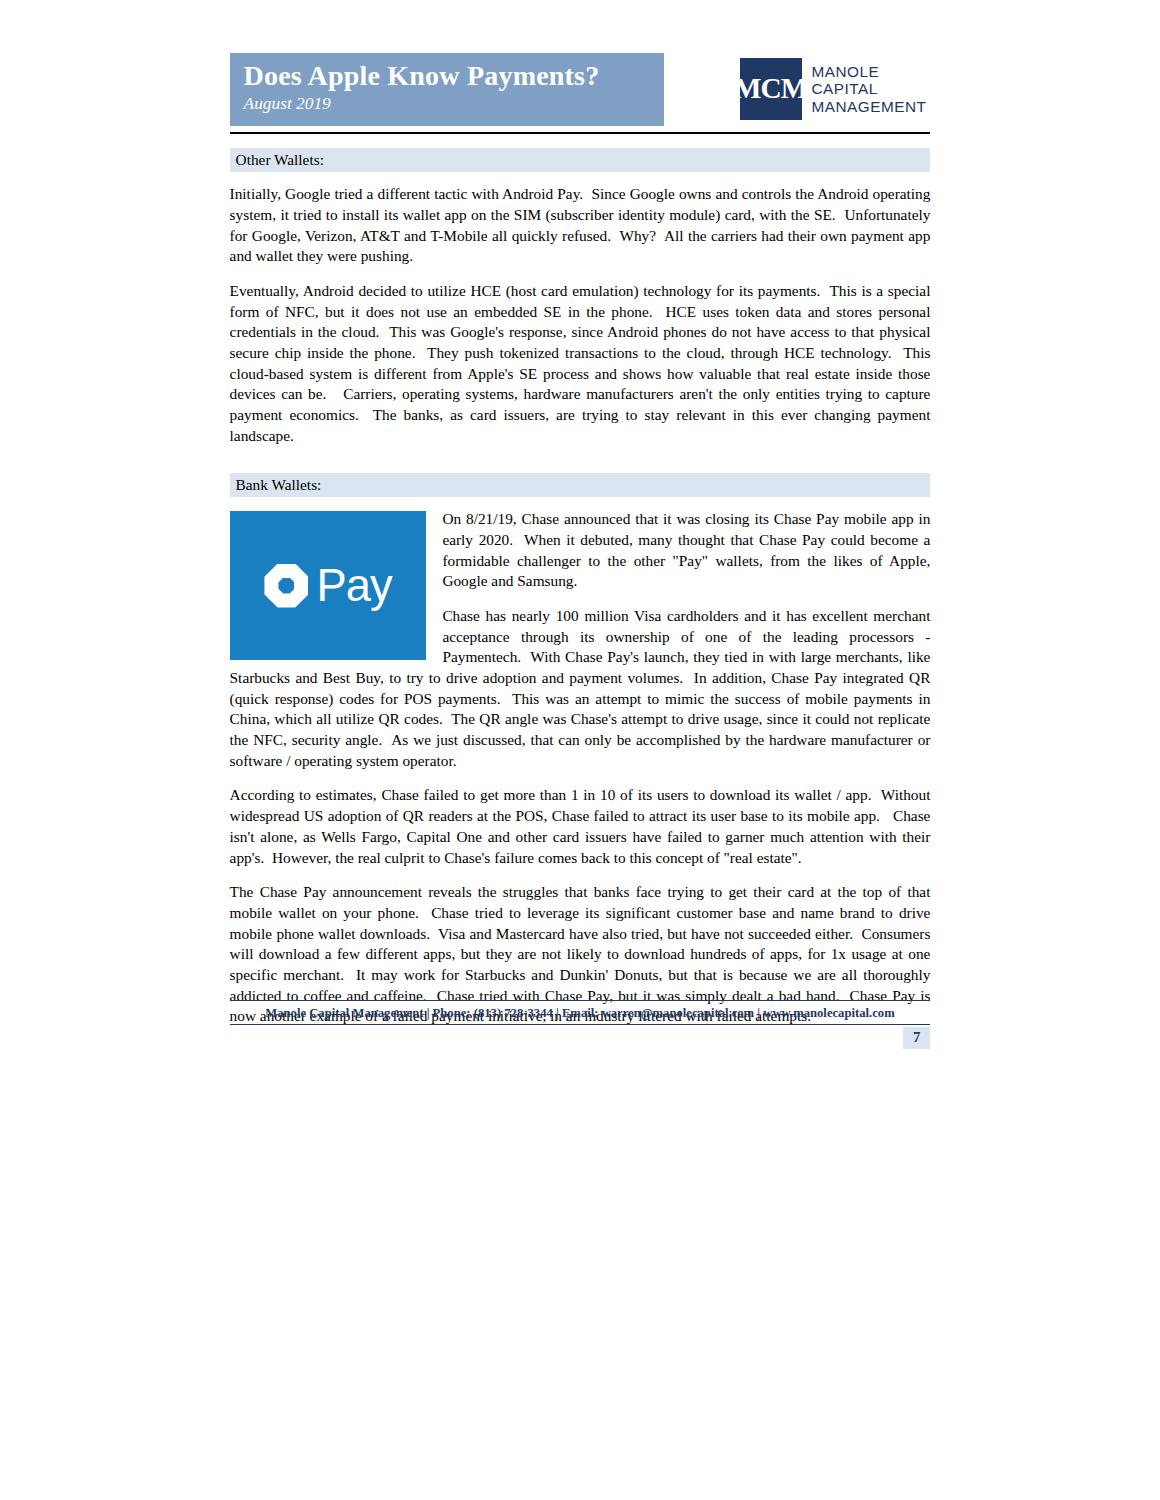Does Apple Know Payments?
August 2019
MCM
MANOLE CAPITAL MANAGEMENT
Other Wallets:
Initially, Google tried a different tactic with Android Pay. Since Google owns and controls the Android operating system, it tried to install its wallet app on the SIM (subscriber identity module) card, with the SE. Unfortunately for Google, Verizon, AT&T and T-Mobile all quickly refused. Why? All the carriers had their own payment app and wallet they were pushing.
Eventually, Android decided to utilize HCE (host card emulation) technology for its payments. This is a special form of NFC, but it does not use an embedded SE in the phone. HCE uses token data and stores personal credentials in the cloud. This was Google's response, since Android phones do not have access to that physical secure chip inside the phone. They push tokenized transactions to the cloud, through HCE technology. This cloud-based system is different from Apple's SE process and shows how valuable that real estate inside those devices can be. Carriers, operating systems, hardware manufacturers aren't the only entities trying to capture payment economics. The banks, as card issuers, are trying to stay relevant in this ever changing payment landscape.
Bank Wallets:
Pay
On 8/21/19, Chase announced that it was closing its Chase Pay mobile app in early 2020. When it debuted, many thought that Chase Pay could become a formidable challenger to the other "Pay" wallets, from the likes of Apple, Google and Samsung.
Chase has nearly 100 million Visa cardholders and it has excellent merchant acceptance through its ownership of one of the leading processors - Paymentech. With Chase Pay's launch, they tied in with large merchants, like Starbucks and Best Buy, to try to drive adoption and payment volumes. In addition, Chase Pay integrated QR (quick response) codes for POS payments. This was an attempt to mimic the success of mobile payments in China, which all utilize QR codes. The QR angle was Chase's attempt to drive usage, since it could not replicate the NFC, security angle. As we just discussed, that can only be accomplished by the hardware manufacturer or software / operating system operator.
According to estimates, Chase failed to get more than 1 in 10 of its users to download its wallet / app. Without widespread US adoption of QR readers at the POS, Chase failed to attract its user base to its mobile app. Chase isn't alone, as Wells Fargo, Capital One and other card issuers have failed to garner much attention with their app's. However, the real culprit to Chase's failure comes back to this concept of "real estate".
The Chase Pay announcement reveals the struggles that banks face trying to get their card at the top of that mobile wallet on your phone. Chase tried to leverage its significant customer base and name brand to drive mobile phone wallet downloads. Visa and Mastercard have also tried, but have not succeeded either. Consumers will download a few different apps, but they are not likely to download hundreds of apps, for 1x usage at one specific merchant. It may work for Starbucks and Dunkin' Donuts, but that is because we are all thoroughly addicted to coffee and caffeine. Chase tried with Chase Pay, but it was simply dealt a bad hand. Chase Pay is now another example of a failed payment initiative, in an industry littered with failed attempts.
Manole Capital Management | Phone: (813) 728-3344 | Email: warren@manolecapital.com | www.manolecapital.com
7